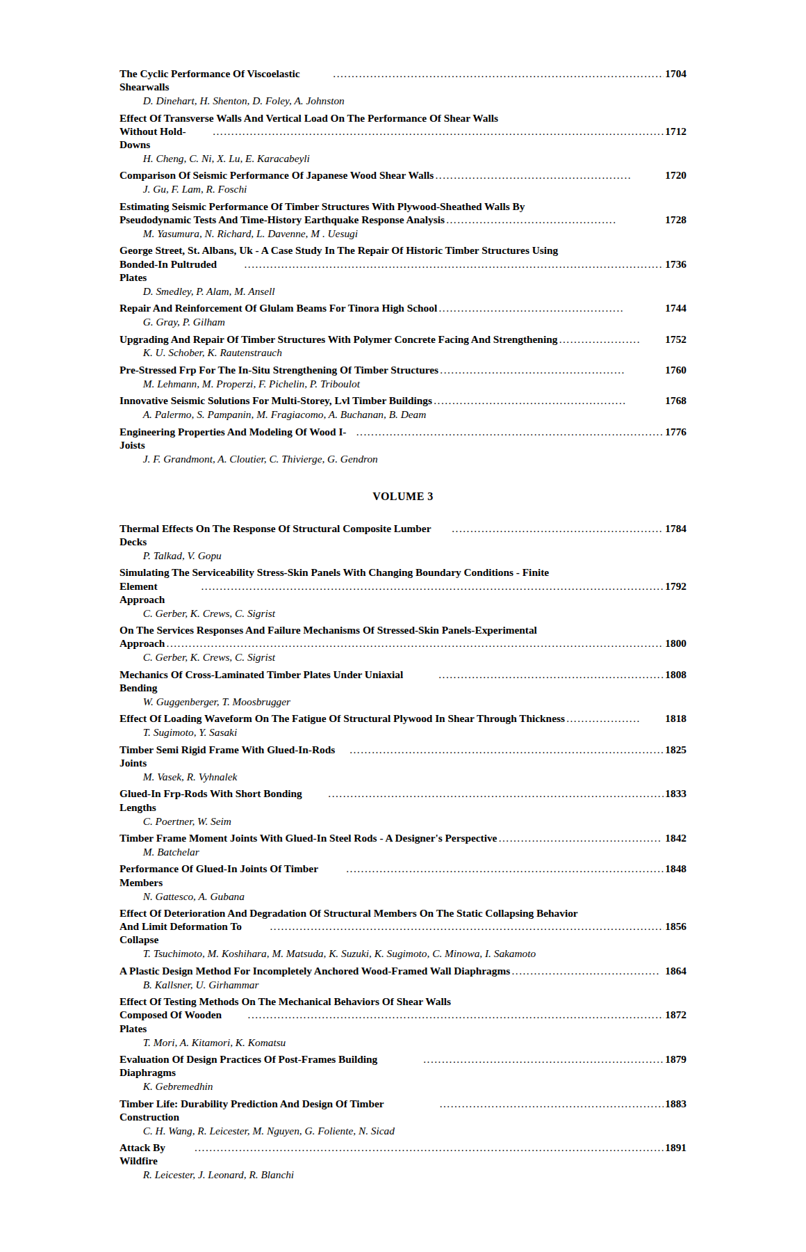The Cyclic Performance Of Viscoelastic Shearwalls .................................................................................................. 1704
D. Dinehart, H. Shenton, D. Foley, A. Johnston
Effect Of Transverse Walls And Vertical Load On The Performance Of Shear Walls Without Hold-Downs ................................................................................................................................. 1712
H. Cheng, C. Ni, X. Lu, E. Karacabeyli
Comparison Of Seismic Performance Of Japanese Wood Shear Walls ..................................................... 1720
J. Gu, F. Lam, R. Foschi
Estimating Seismic Performance Of Timber Structures With Plywood-Sheathed Walls By Pseudodynamic Tests And Time-History Earthquake Response Analysis .............................................. 1728
M. Yasumura, N. Richard, L. Davenne, M . Uesugi
George Street, St. Albans, Uk - A Case Study In The Repair Of Historic Timber Structures Using Bonded-In Pultruded Plates ..................................................................................................................... 1736
D. Smedley, P. Alam, M. Ansell
Repair And Reinforcement Of Glulam Beams For Tinora High School .................................................. 1744
G. Gray, P. Gilham
Upgrading And Repair Of Timber Structures With Polymer Concrete Facing And Strengthening ...................... 1752
K. U. Schober, K. Rautenstrauch
Pre-Stressed Frp For The In-Situ Strengthening Of Timber Structures .................................................. 1760
M. Lehmann, M. Properzi, F. Pichelin, P. Triboulot
Innovative Seismic Solutions For Multi-Storey, Lvl Timber Buildings .................................................... 1768
A. Palermo, S. Pampanin, M. Fragiacomo, A. Buchanan, B. Deam
Engineering Properties And Modeling Of Wood I-Joists ......................................................................................... 1776
J. F. Grandmont, A. Cloutier, C. Thivierge, G. Gendron
VOLUME 3
Thermal Effects On The Response Of Structural Composite Lumber Decks ........................................................... 1784
P. Talkad, V. Gopu
Simulating The Serviceability Stress-Skin Panels With Changing Boundary Conditions - Finite Element Approach ..................................................................................................................................... 1792
C. Gerber, K. Crews, C. Sigrist
On The Services Responses And Failure Mechanisms Of Stressed-Skin Panels-Experimental Approach ..................................................................................................................................................... 1800
C. Gerber, K. Crews, C. Sigrist
Mechanics Of Cross-Laminated Timber Plates Under Uniaxial Bending .............................................................. 1808
W. Guggenberger, T. Moosbrugger
Effect Of Loading Waveform On The Fatigue Of Structural Plywood In Shear Through Thickness .................... 1818
T. Sugimoto, Y. Sasaki
Timber Semi Rigid Frame With Glued-In-Rods Joints ........................................................................................... 1825
M. Vasek, R. Vyhnalek
Glued-In Frp-Rods With Short Bonding Lengths ................................................................................................. 1833
C. Poertner, W. Seim
Timber Frame Moment Joints With Glued-In Steel Rods - A Designer's Perspective ............................................ 1842
M. Batchelar
Performance Of Glued-In Joints Of Timber Members ............................................................................................. 1848
N. Gattesco, A. Gubana
Effect Of Deterioration And Degradation Of Structural Members On The Static Collapsing Behavior And Limit Deformation To Collapse ..................................................................................................................... 1856
T. Tsuchimoto, M. Koshihara, M. Matsuda, K. Suzuki, K. Sugimoto, C. Minowa, I. Sakamoto
A Plastic Design Method For Incompletely Anchored Wood-Framed Wall Diaphragms ........................................ 1864
B. Kallsner, U. Girhammar
Effect Of Testing Methods On The Mechanical Behaviors Of Shear Walls Composed Of Wooden Plates ..................................................................................................................... 1872
T. Mori, A. Kitamori, K. Komatsu
Evaluation Of Design Practices Of Post-Frames Building Diaphragms .................................................................... 1879
K. Gebremedhin
Timber Life: Durability Prediction And Design Of Timber Construction .............................................................. 1883
C. H. Wang, R. Leicester, M. Nguyen, G. Foliente, N. Sicad
Attack By Wildfire ..................................................................................................................................................... 1891
R. Leicester, J. Leonard, R. Blanchi